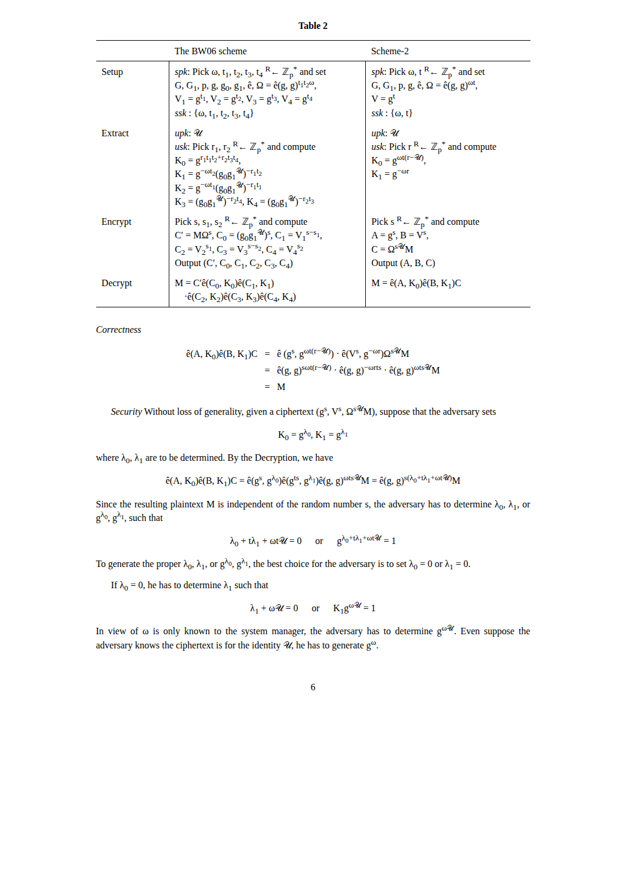Table 2
| | The BW06 scheme | Scheme-2 |
| --- | --- | --- |
| Setup | spk : Pick ω, t 1 , t 2 , t 3 , t 4 R ← ℤ p * and set G, G 1 , p, g, g 0 , g 1 , ê, Ω = ê(g, g) t 1 t 2 ω , V 1 = g t 1 , V 2 = g t 2 , V 3 = g t 3 , V 4 = g t 4 ssk : {ω, t 1 , t 2 , t 3 , t 4 } | spk : Pick ω, t R ← ℤ p * and set G, G 1 , p, g, ê, Ω = ê(g, g) ωt , V = g t ssk : {ω, t} |
| Extract | upk : 𝒰 usk : Pick r 1 , r 2 R ← ℤ p * and compute K 0 = g r 1 t 1 t 2 +r 2 t 3 t 4 , K 1 = g −ωt 2 (g 0 g 1 𝒰 ) −r 1 t 2 K 2 = g −ωt 1 (g 0 g 1 𝒰 ) −r 1 t 1 K 3 = (g 0 g 1 𝒰 ) −r 2 t 4 , K 4 = (g 0 g 1 𝒰 ) −r 2 t 3 | upk : 𝒰 usk : Pick r R ← ℤ p * and compute K 0 = g ωt(r−𝒰) , K 1 = g −ωr |
| Encrypt | Pick s, s 1 , s 2 R ← ℤ p * and compute C′ = MΩ s , C 0 = (g 0 g 1 𝒰 ) s , C 1 = V 1 s−s 1 , C 2 = V 2 s 1 , C 3 = V 3 s−s 2 , C 4 = V 4 s 2 Output (C′, C 0 , C 1 , C 2 , C 3 , C 4 ) | Pick s R ← ℤ p * and compute A = g s , B = V s , C = Ω s𝒰 M Output (A, B, C) |
| Decrypt | M = C′ê(C 0 , K 0 )ê(C 1 , K 1 ) ·ê(C 2 , K 2 )ê(C 3 , K 3 )ê(C 4 , K 4 ) | M = ê(A, K 0 )ê(B, K 1 )C |
Correctness
| ê(A, K 0 )ê(B, K 1 )C | = | ê ( g s , g ωt(r−𝒰) ) · ê(V s , g −ωr )Ω s𝒰 M |
| | = | ê(g, g) sωt(r−𝒰) · ê(g, g) −ωrts · ê(g, g) ωts𝒰 M |
| | = | M |
Security Without loss of generality, given a ciphertext (gs, Vs, Ωs𝒰M), suppose that the adversary sets
K0 = gλ0, K1 = gλ1
where λ0, λ1 are to be determined. By the Decryption, we have
ê(A, K0)ê(B, K1)C = ê(gs, gλ0)ê(gts, gλ1)ê(g, g)ωts𝒰M = ê(g, g)s(λ0+tλ1+ωt𝒰)M
Since the resulting plaintext M is independent of the random number s, the adversary has to determine λ0, λ1, or gλ0, gλ1, such that
λ0 + tλ1 + ωt𝒰 = 0 or gλ0+tλ1+ωt𝒰 = 1
To generate the proper λ0, λ1, or gλ0, gλ1, the best choice for the adversary is to set λ0 = 0 or λ1 = 0.
If λ0 = 0, he has to determine λ1 such that
λ1 + ω𝒰 = 0 or K1gω𝒰 = 1
In view of ω is only known to the system manager, the adversary has to determine gω𝒰. Even suppose the adversary knows the ciphertext is for the identity 𝒰, he has to generate gω.
6